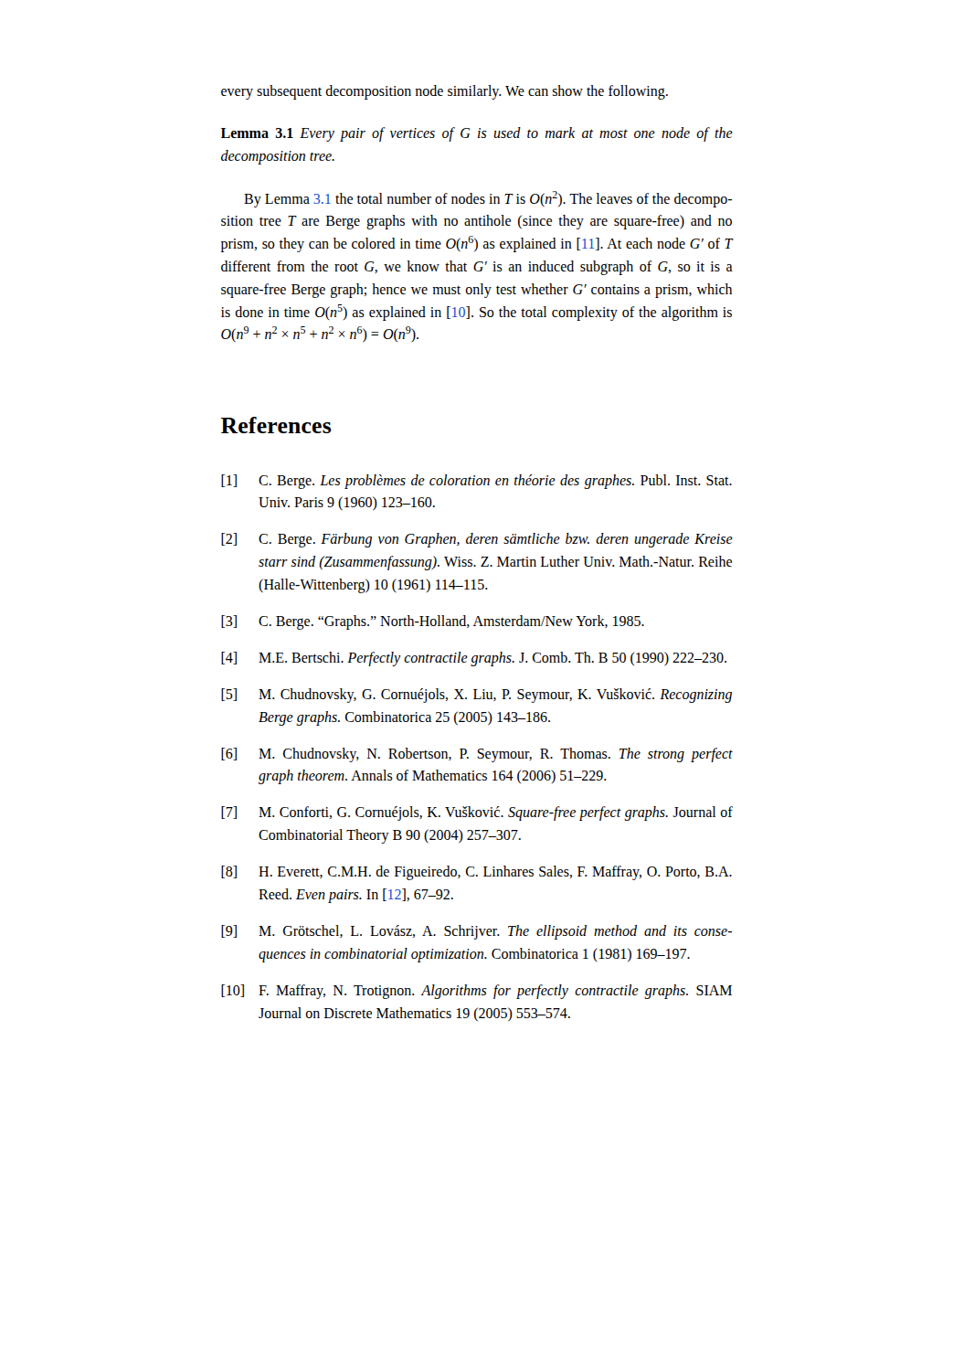every subsequent decomposition node similarly. We can show the following.
Lemma 3.1 Every pair of vertices of G is used to mark at most one node of the decomposition tree.
By Lemma 3.1 the total number of nodes in T is O(n2). The leaves of the decomposition tree T are Berge graphs with no antihole (since they are square-free) and no prism, so they can be colored in time O(n6) as explained in [11]. At each node G′ of T different from the root G, we know that G′ is an induced subgraph of G, so it is a square-free Berge graph; hence we must only test whether G′ contains a prism, which is done in time O(n5) as explained in [10]. So the total complexity of the algorithm is O(n9 + n2 × n5 + n2 × n6) = O(n9).
References
C. Berge. Les problèmes de coloration en théorie des graphes. Publ. Inst. Stat. Univ. Paris 9 (1960) 123–160.
C. Berge. Färbung von Graphen, deren sämtliche bzw. deren ungerade Kreise starr sind (Zusammenfassung). Wiss. Z. Martin Luther Univ. Math.-Natur. Reihe (Halle-Wittenberg) 10 (1961) 114–115.
C. Berge. “Graphs.” North-Holland, Amsterdam/New York, 1985.
M.E. Bertschi. Perfectly contractile graphs. J. Comb. Th. B 50 (1990) 222–230.
M. Chudnovsky, G. Cornuéjols, X. Liu, P. Seymour, K. Vušković. Recognizing Berge graphs. Combinatorica 25 (2005) 143–186.
M. Chudnovsky, N. Robertson, P. Seymour, R. Thomas. The strong perfect graph theorem. Annals of Mathematics 164 (2006) 51–229.
M. Conforti, G. Cornuéjols, K. Vušković. Square-free perfect graphs. Journal of Combinatorial Theory B 90 (2004) 257–307.
H. Everett, C.M.H. de Figueiredo, C. Linhares Sales, F. Maffray, O. Porto, B.A. Reed. Even pairs. In [12], 67–92.
M. Grötschel, L. Lovász, A. Schrijver. The ellipsoid method and its consequences in combinatorial optimization. Combinatorica 1 (1981) 169–197.
F. Maffray, N. Trotignon. Algorithms for perfectly contractile graphs. SIAM Journal on Discrete Mathematics 19 (2005) 553–574.